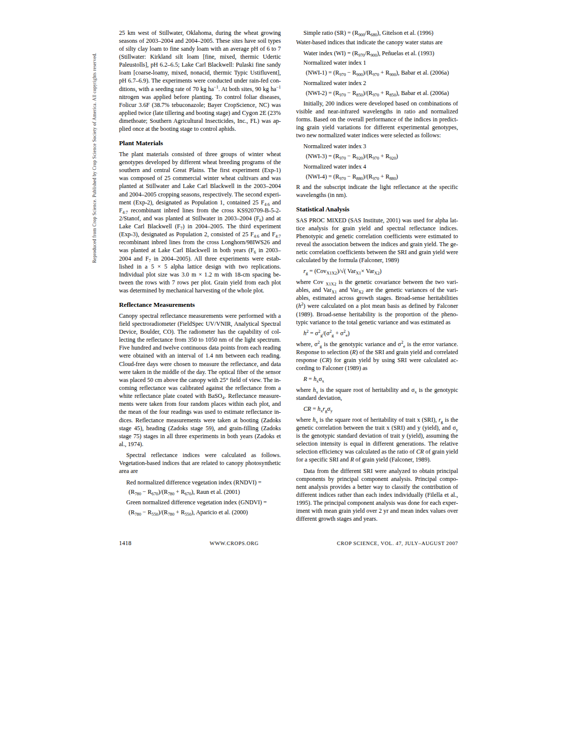Reproduced from Crop Science. Published by Crop Science Society of America. All copyrights reserved.
25 km west of Stillwater, Oklahoma, during the wheat growing seasons of 2003–2004 and 2004–2005. These sites have soil types of silty clay loam to fine sandy loam with an average pH of 6 to 7 (Stillwater: Kirkland silt loam [fine, mixed, thermic Udertic Paleustolls], pH 6.2–6.5; Lake Carl Blackwell: Pulaski fine sandy loam [coarse-loamy, mixed, nonacid, thermic Typic Ustifluvent], pH 6.7–6.9). The experiments were conducted under rain-fed conditions, with a seeding rate of 70 kg ha−1. At both sites, 90 kg ha−1 nitrogen was applied before planting. To control foliar diseases, Folicur 3.6F (38.7% tebuconazole; Bayer CropScience, NC) was applied twice (late tillering and booting stage) and Cygon 2E (23% dimethoate; Southern Agricultural Insecticides, Inc., FL) was applied once at the booting stage to control aphids.
Plant Materials
The plant materials consisted of three groups of winter wheat genotypes developed by different wheat breeding programs of the southern and central Great Plains. The first experiment (Exp-1) was composed of 25 commercial winter wheat cultivars and was planted at Stillwater and Lake Carl Blackwell in the 2003–2004 and 2004–2005 cropping seasons, respectively. The second experiment (Exp-2), designated as Population 1, contained 25 F4:6 and F4:7 recombinant inbred lines from the cross KS920709-B-5-2-2/Stanof, and was planted at Stillwater in 2003–2004 (F6) and at Lake Carl Blackwell (F7) in 2004–2005. The third experiment (Exp-3), designated as Population 2, consisted of 25 F4:6 and F4:7 recombinant inbred lines from the cross Longhorn/98IWS26 and was planted at Lake Carl Blackwell in both years (F6 in 2003–2004 and F7 in 2004–2005). All three experiments were established in a 5 × 5 alpha lattice design with two replications. Individual plot size was 3.0 m × 1.2 m with 18-cm spacing between the rows with 7 rows per plot. Grain yield from each plot was determined by mechanical harvesting of the whole plot.
Reflectance Measurements
Canopy spectral reflectance measurements were performed with a field spectroradiometer (FieldSpec UV/VNIR, Analytical Spectral Device, Boulder, CO). The radiometer has the capability of collecting the reflectance from 350 to 1050 nm of the light spectrum. Five hundred and twelve continuous data points from each reading were obtained with an interval of 1.4 nm between each reading. Cloud-free days were chosen to measure the reflectance, and data were taken in the middle of the day. The optical fiber of the sensor was placed 50 cm above the canopy with 25° field of view. The incoming reflectance was calibrated against the reflectance from a white reflectance plate coated with BaSO4. Reflectance measurements were taken from four random places within each plot, and the mean of the four readings was used to estimate reflectance indices. Reflectance measurements were taken at booting (Zadoks stage 45), heading (Zadoks stage 59), and grain-filling (Zadoks stage 75) stages in all three experiments in both years (Zadoks et al., 1974).
Spectral reflectance indices were calculated as follows. Vegetation-based indices that are related to canopy photosynthetic area are
Red normalized difference vegetation index (RNDVI) =
(R780 − R670)/(R780 + R670), Raun et al. (2001)
Green normalized difference vegetation index (GNDVI) =
(R780 − R550)/(R780 + R550), Aparicio et al. (2000)
Simple ratio (SR) = (R900/R680), Gitelson et al. (1996)
Water-based indices that indicate the canopy water status are
Water index (WI) = (R970/R900), Peñuelas et al. (1993)
Normalized water index 1
(NWI-1) = (R970 − R900)/(R970 + R900), Babar et al. (2006a)
Normalized water index 2
(NWI-2) = (R970 − R850)/(R970 + R850), Babar et al. (2006a)
Initially, 200 indices were developed based on combinations of visible and near-infrared wavelengths in ratio and normalized forms. Based on the overall performance of the indices in predicting grain yield variations for different experimental genotypes, two new normalized water indices were selected as follows:
Normalized water index 3
(NWI-3) = (R970 − R920)/(R970 + R920)
Normalized water index 4
(NWI-4) = (R970 − R880)/(R970 + R880)
R and the subscript indicate the light reflectance at the specific wavelengths (in nm).
Statistical Analysis
SAS PROC MIXED (SAS Institute, 2001) was used for alpha lattice analysis for grain yield and spectral reflectance indices. Phenotypic and genetic correlation coefficients were estimated to reveal the association between the indices and grain yield. The genetic correlation coefficients between the SRI and grain yield were calculated by the formula (Falconer, 1989)
rg = (CovX1X2)/√( VarX1× VarX2)
where Cov X1X2 is the genetic covariance between the two variables, and VarX1 and VarX2 are the genetic variances of the variables, estimated across growth stages. Broad-sense heritabilities (h2) were calculated on a plot mean basis as defined by Falconer (1989). Broad-sense heritability is the proportion of the phenotypic variance to the total genetic variance and was estimated as
h2 = σ2g/(σ2g + σ2e)
where, σ2g is the genotypic variance and σ2e is the error variance. Response to selection (R) of the SRI and grain yield and correlated response (CR) for grain yield by using SRI were calculated according to Falconer (1989) as
R = hxσx
where hx is the square root of heritability and σx is the genotypic standard deviation,
CR = hxrgσy
where hx is the square root of heritability of trait x (SRI), rg is the genetic correlation between the trait x (SRI) and y (yield), and σy is the genotypic standard deviation of trait y (yield), assuming the selection intensity is equal in different generations. The relative selection efficiency was calculated as the ratio of CR of grain yield for a specific SRI and R of grain yield (Falconer, 1989).
Data from the different SRI were analyzed to obtain principal components by principal component analysis. Principal component analysis provides a better way to classify the contribution of different indices rather than each index individually (Filella et al., 1995). The principal component analysis was done for each experiment with mean grain yield over 2 yr and mean index values over different growth stages and years.
1418
www.crops.org
crop science, vol. 47, july–august 2007